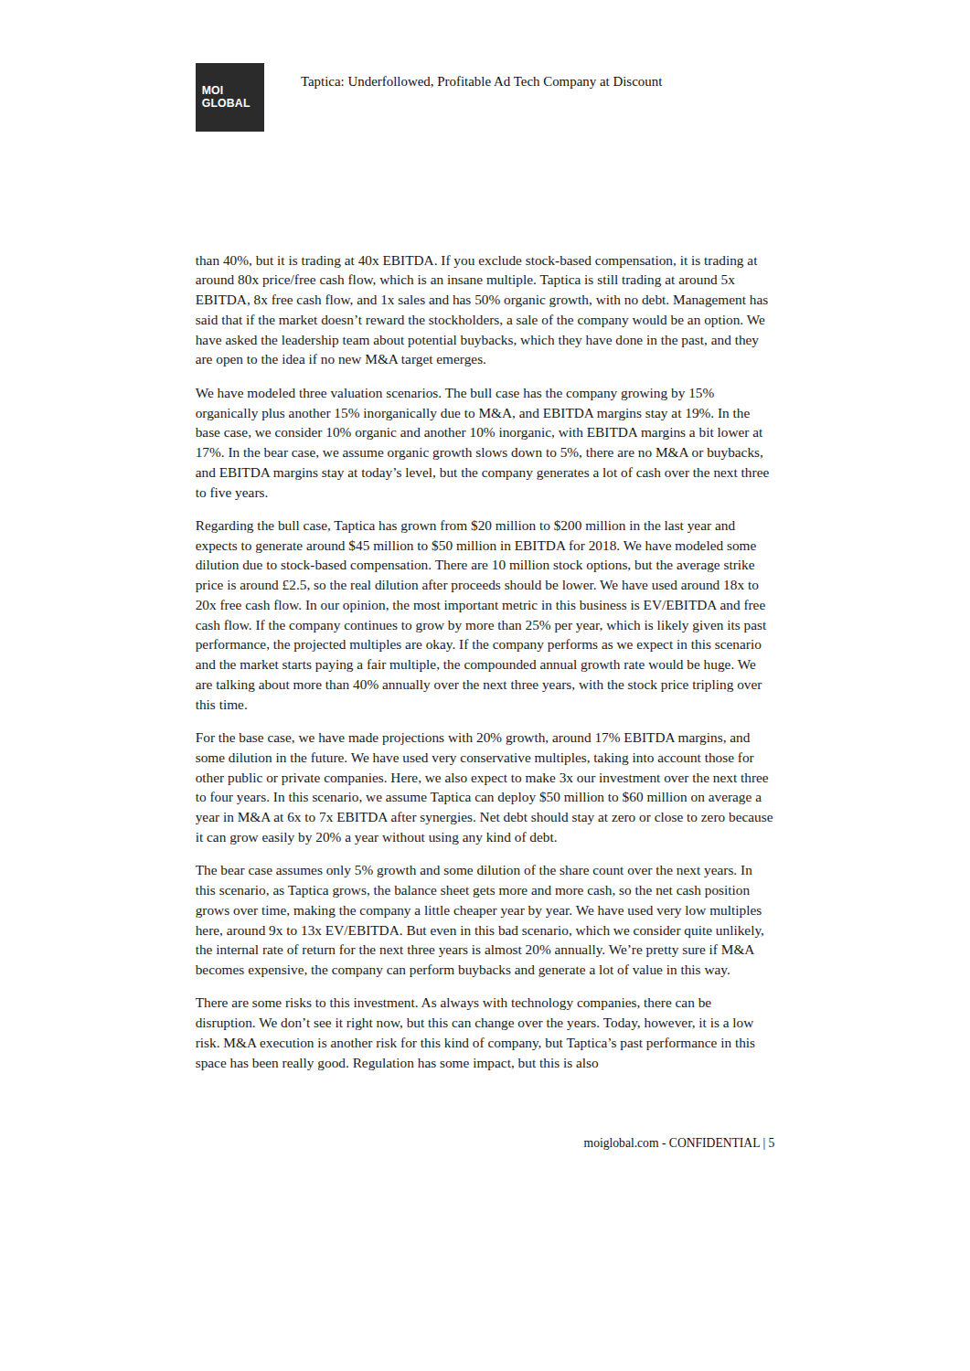MOI GLOBAL
Taptica: Underfollowed, Profitable Ad Tech Company at Discount
than 40%, but it is trading at 40x EBITDA. If you exclude stock-based compensation, it is trading at around 80x price/free cash flow, which is an insane multiple. Taptica is still trading at around 5x EBITDA, 8x free cash flow, and 1x sales and has 50% organic growth, with no debt. Management has said that if the market doesn’t reward the stockholders, a sale of the company would be an option. We have asked the leadership team about potential buybacks, which they have done in the past, and they are open to the idea if no new M&A target emerges.
We have modeled three valuation scenarios. The bull case has the company growing by 15% organically plus another 15% inorganically due to M&A, and EBITDA margins stay at 19%. In the base case, we consider 10% organic and another 10% inorganic, with EBITDA margins a bit lower at 17%. In the bear case, we assume organic growth slows down to 5%, there are no M&A or buybacks, and EBITDA margins stay at today’s level, but the company generates a lot of cash over the next three to five years.
Regarding the bull case, Taptica has grown from $20 million to $200 million in the last year and expects to generate around $45 million to $50 million in EBITDA for 2018. We have modeled some dilution due to stock-based compensation. There are 10 million stock options, but the average strike price is around £2.5, so the real dilution after proceeds should be lower. We have used around 18x to 20x free cash flow. In our opinion, the most important metric in this business is EV/EBITDA and free cash flow. If the company continues to grow by more than 25% per year, which is likely given its past performance, the projected multiples are okay. If the company performs as we expect in this scenario and the market starts paying a fair multiple, the compounded annual growth rate would be huge. We are talking about more than 40% annually over the next three years, with the stock price tripling over this time.
For the base case, we have made projections with 20% growth, around 17% EBITDA margins, and some dilution in the future. We have used very conservative multiples, taking into account those for other public or private companies. Here, we also expect to make 3x our investment over the next three to four years. In this scenario, we assume Taptica can deploy $50 million to $60 million on average a year in M&A at 6x to 7x EBITDA after synergies. Net debt should stay at zero or close to zero because it can grow easily by 20% a year without using any kind of debt.
The bear case assumes only 5% growth and some dilution of the share count over the next years. In this scenario, as Taptica grows, the balance sheet gets more and more cash, so the net cash position grows over time, making the company a little cheaper year by year. We have used very low multiples here, around 9x to 13x EV/EBITDA. But even in this bad scenario, which we consider quite unlikely, the internal rate of return for the next three years is almost 20% annually. We’re pretty sure if M&A becomes expensive, the company can perform buybacks and generate a lot of value in this way.
There are some risks to this investment. As always with technology companies, there can be disruption. We don’t see it right now, but this can change over the years. Today, however, it is a low risk. M&A execution is another risk for this kind of company, but Taptica’s past performance in this space has been really good. Regulation has some impact, but this is also
moiglobal.com - CONFIDENTIAL | 5